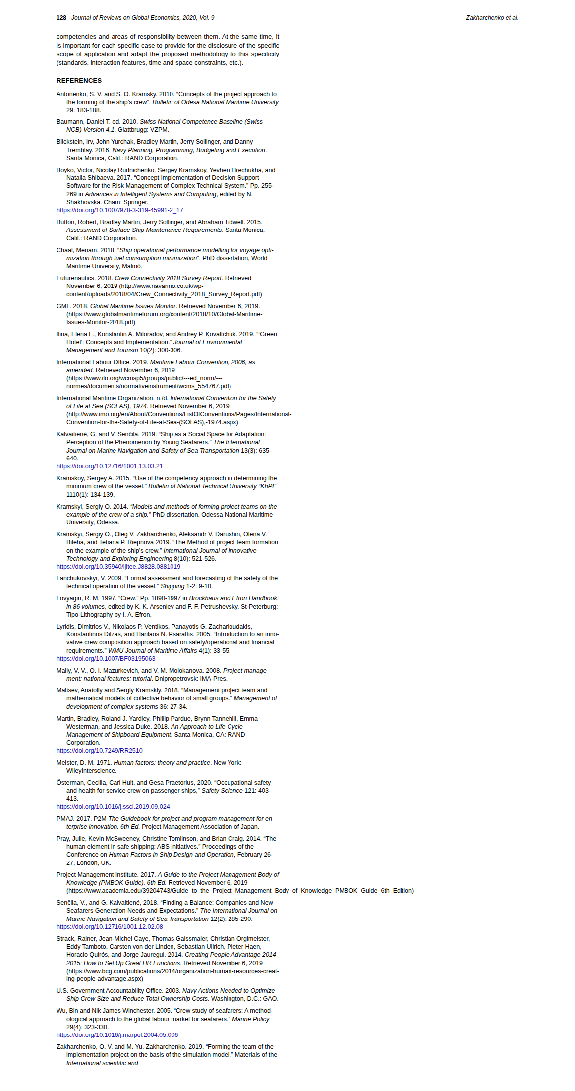128 Journal of Reviews on Global Economics, 2020, Vol. 9
Zakharchenko et al.
competencies and areas of responsibility between them. At the same time, it is important for each specific case to provide for the disclosure of the specific scope of application and adapt the proposed methodology to this specificity (standards, interaction features, time and space constraints, etc.).
REFERENCES
Antonenko, S. V. and S. O. Kramsky. 2010. “Concepts of the project approach to the forming of the ship’s crew”. Bulletin of Odesa National Maritime University 29: 183-188.
Baumann, Daniel T. ed. 2010. Swiss National Competence Baseline (Swiss NCB) Version 4.1. Glattbrugg: VZPM.
Blickstein, Irv, John Yurchak, Bradley Martin, Jerry Sollinger, and Danny Tremblay. 2016. Navy Planning, Programming, Budgeting and Execution. Santa Monica, Calif.: RAND Corporation.
Boyko, Victor, Nicolay Rudnichenko, Sergey Kramskoy, Yevhen Hrechukha, and Natalia Shibaeva. 2017. “Concept Implementation of Decision Support Software for the Risk Management of Complex Technical System.” Pp. 255-269 in Advances in Intelligent Systems and Computing, edited by N. Shakhovska. Cham: Springer.
https://doi.org/10.1007/978-3-319-45991-2_17
Button, Robert, Bradley Martin, Jerry Sollinger, and Abraham Tidwell. 2015. Assessment of Surface Ship Maintenance Requirements. Santa Monica, Calif.: RAND Corporation.
Chaal, Meriam. 2018. “Ship operational performance modelling for voyage optimization through fuel consumption minimization”. PhD dissertation, World Maritime University, Malmö.
Futurenautics. 2018. Crew Connectivity 2018 Survey Report. Retrieved November 6, 2019 (http://www.navarino.co.uk/wp-content/uploads/2018/04/Crew_Connectivity_2018_Survey_Report.pdf)
GMF. 2018. Global Maritime Issues Monitor. Retrieved November 6, 2019. (https://www.globalmaritimeforum.org/content/2018/10/Global-Maritime-Issues-Monitor-2018.pdf)
Ilina, Elena L., Konstantin A. Miloradov, and Andrey P. Kovaltchuk. 2019. “‘Green Hotel’: Concepts and Implementation.” Journal of Environmental Management and Tourism 10(2): 300-306.
International Labour Office. 2019. Maritime Labour Convention, 2006, as amended. Retrieved November 6, 2019 (https://www.ilo.org/wcmsp5/groups/public/---ed_norm/---normes/documents/normativeinstrument/wcms_554767.pdf)
International Maritime Organization. n./d. International Convention for the Safety of Life at Sea (SOLAS), 1974. Retrieved November 6, 2019. (http://www.imo.org/en/About/Conventions/ListOfConventions/Pages/International-Convention-for-the-Safety-of-Life-at-Sea-(SOLAS),-1974.aspx)
Kalvaitiené, G. and V. Senčila. 2019. “Ship as a Social Space for Adaptation: Perception of the Phenomenon by Young Seafarers.” The International Journal on Marine Navigation and Safety of Sea Transportation 13(3): 635-640.
https://doi.org/10.12716/1001.13.03.21
Kramskoy, Sergey A. 2015. “Use of the competency approach in determining the minimum crew of the vessel.” Bulletin of National Technical University “KhPI” 1110(1): 134-139.
Kramskyi, Sergiy O. 2014. “Models and methods of forming project teams on the example of the crew of a ship.” PhD dissertation. Odessa National Maritime University, Odessa.
Kramskyi, Sergiy O., Oleg V. Zakharchenko, Aleksandr V. Darushin, Olena V. Bileha, and Tetiana P. Riepnova 2019. “The Method of project team formation on the example of the ship’s crew.” International Journal of Innovative Technology and Exploring Engineering 8(10): 521-526.
https://doi.org/10.35940/ijitee.J8828.0881019
Lanchukovskyi, V. 2009. “Formal assessment and forecasting of the safety of the technical operation of the vessel.” Shipping 1-2: 9-10.
Lovyagin, R. M. 1997. “Crew.” Pp. 1890-1997 in Brockhaus and Efron Handbook: in 86 volumes, edited by K. K. Arseniev and F. F. Petrushevsky. St-Peterburg: Tipo-Lithography by I. A. Efron.
Lyridis, Dimitrios V., Nikolaos P. Ventikos, Panayotis G. Zacharioudakis, Konstantinos Dilzas, and Harilaos N. Psaraftis. 2005. “Introduction to an innovative crew composition approach based on safety/operational and financial requirements.” WMU Journal of Maritime Affairs 4(1): 33-55.
https://doi.org/10.1007/BF03195063
Maliy, V. V., O. I. Mazurkevich, and V. M. Molokanova. 2008. Project management: national features: tutorial. Dnipropetrovsk: IMA-Pres.
Maltsev, Anatoliy and Sergiy Kramskiy. 2018. “Management project team and mathematical models of collective behavior of small groups.” Management of development of complex systems 36: 27-34.
Martin, Bradley, Roland J. Yardley, Phillip Pardue, Brynn Tannehill, Emma Westerman, and Jessica Duke. 2018. An Approach to Life-Cycle Management of Shipboard Equipment. Santa Monica, CA: RAND Corporation.
https://doi.org/10.7249/RR2510
Meister, D. M. 1971. Human factors: theory and practice. New York: WileyInterscience.
Österman, Cecilia, Carl Hult, and Gesa Praetorius, 2020. “Occupational safety and health for service crew on passenger ships,” Safety Science 121: 403-413.
https://doi.org/10.1016/j.ssci.2019.09.024
PMAJ. 2017. P2M The Guidebook for project and program management for enterprise innovation. 6th Ed. Project Management Association of Japan.
Pray, Julie, Kevin McSweeney, Christine Tomlinson, and Brian Craig. 2014. “The human element in safe shipping: ABS initiatives.” Proceedings of the Conference on Human Factors in Ship Design and Operation, February 26-27, London, UK.
Project Management Institute. 2017. A Guide to the Project Management Body of Knowledge (PMBOK Guide). 6th Ed. Retrieved November 6, 2019 (https://www.academia.edu/39204743/Guide_to_the_Project_Management_Body_of_Knowledge_PMBOK_Guide_6th_Edition)
Senčila, V., and G. Kalvaitiené, 2018. “Finding a Balance: Companies and New Seafarers Generation Needs and Expectations.” The International Journal on Marine Navigation and Safety of Sea Transportation 12(2): 285‑290.
https://doi.org/10.12716/1001.12.02.08
Strack, Rainer, Jean-Michel Caye, Thomas Gaissmaier, Christian Orglmeister, Eddy Tamboto, Carsten von der Linden, Sebastian Ullrich, Pieter Haen, Horacio Quirós, and Jorge Jauregui. 2014. Creating People Advantage 2014-2015: How to Set Up Great HR Functions. Retrieved November 6, 2019 (https://www.bcg.com/publications/2014/organization-human-resources-creating-people-advantage.aspx)
U.S. Government Accountability Office. 2003. Navy Actions Needed to Optimize Ship Crew Size and Reduce Total Ownership Costs. Washington, D.C.: GAO.
Wu, Bin and Nik James Winchester. 2005. “Crew study of seafarers: A methodological approach to the global labour market for seafarers.” Marine Policy 29(4): 323-330.
https://doi.org/10.1016/j.marpol.2004.05.006
Zakharchenko, O. V. and M. Yu. Zakharchenko. 2019. “Forming the team of the implementation project on the basis of the simulation model.” Materials of the International scientific and